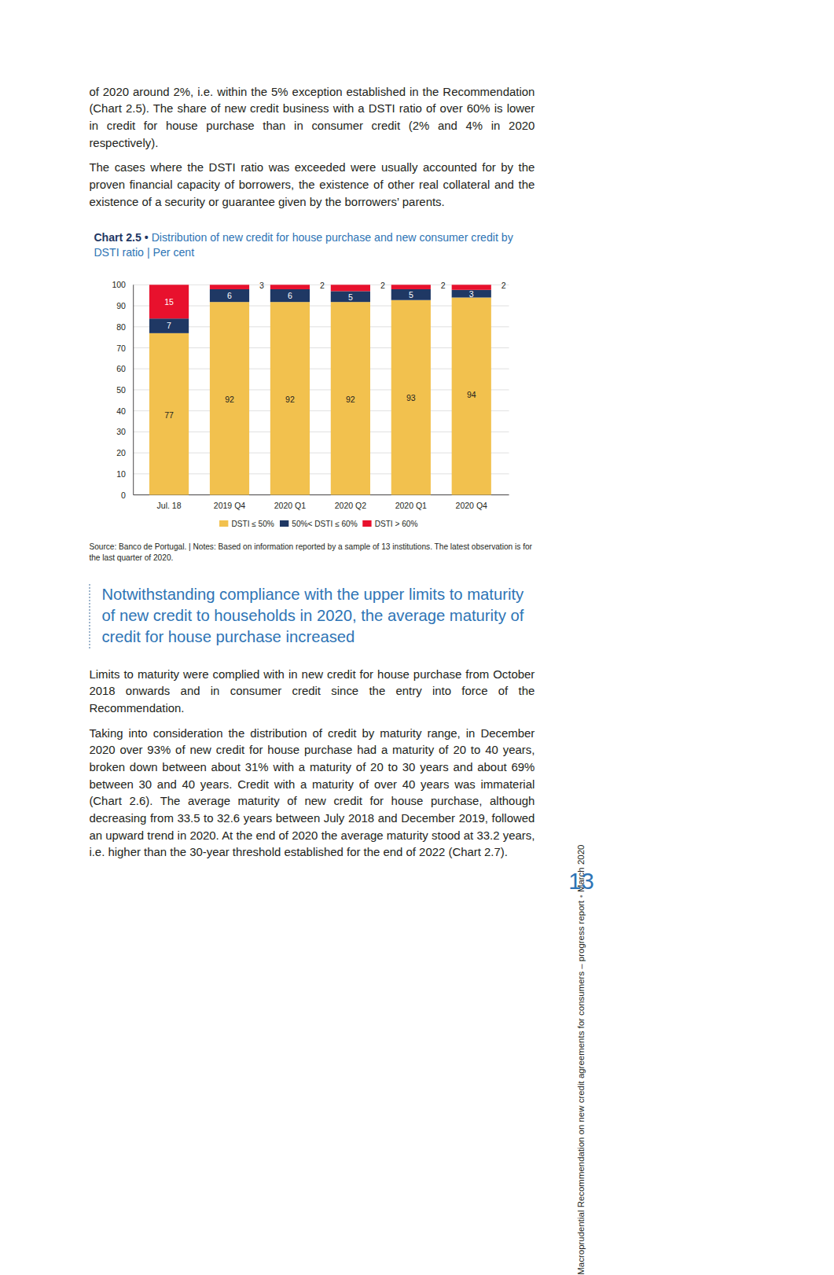Macroprudential Recommendation on new credit agreements for consumers – progress report • March 2020
of 2020 around 2%, i.e. within the 5% exception established in the Recommendation (Chart 2.5). The share of new credit business with a DSTI ratio of over 60% is lower in credit for house purchase than in consumer credit (2% and 4% in 2020 respectively).
The cases where the DSTI ratio was exceeded were usually accounted for by the proven financial capacity of borrowers, the existence of other real collateral and the existence of a security or guarantee given by the borrowers’ parents.
Chart 2.5 • Distribution of new credit for house purchase and new consumer credit by DSTI ratio | Per cent
100 90 80 70 60 50 40 30 20 10 0 77 7 15 92 6 3 92 6 2 92 5 2 93 5 2 94 3 2 Jul. 18 2019 Q4 2020 Q1 2020 Q2 2020 Q1 2020 Q4 DSTI ≤ 50% 50%< DSTI ≤ 60% DSTI > 60%
Source: Banco de Portugal. | Notes: Based on information reported by a sample of 13 institutions. The latest observation is for the last quarter of 2020.
Notwithstanding compliance with the upper limits to maturity of new credit to households in 2020, the average maturity of credit for house purchase increased
Limits to maturity were complied with in new credit for house purchase from October 2018 onwards and in consumer credit since the entry into force of the Recommendation.
Taking into consideration the distribution of credit by maturity range, in December 2020 over 93% of new credit for house purchase had a maturity of 20 to 40 years, broken down between about 31% with a maturity of 20 to 30 years and about 69% between 30 and 40 years. Credit with a maturity of over 40 years was immaterial (Chart 2.6). The average maturity of new credit for house purchase, although decreasing from 33.5 to 32.6 years between July 2018 and December 2019, followed an upward trend in 2020. At the end of 2020 the average maturity stood at 33.2 years, i.e. higher than the 30-year threshold established for the end of 2022 (Chart 2.7).
13